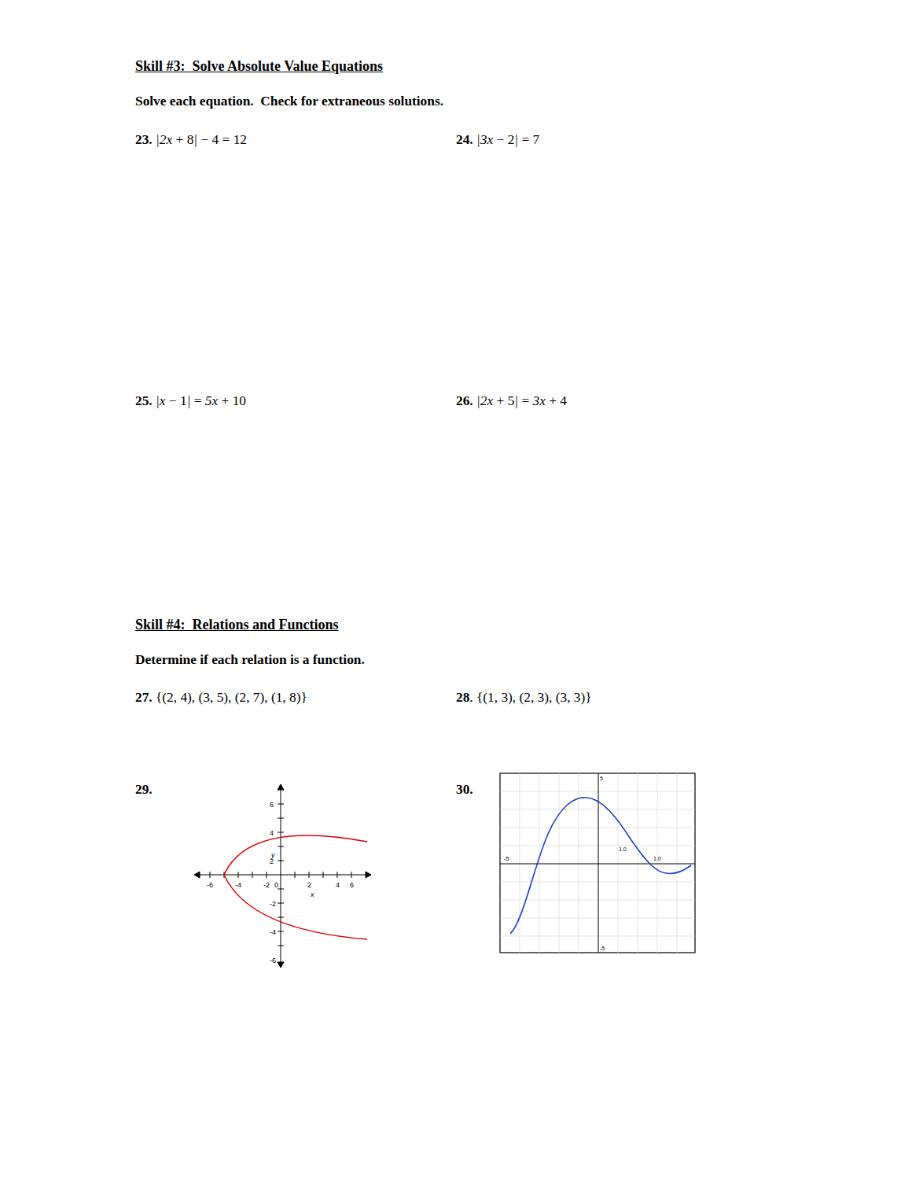Skill #3: Solve Absolute Value Equations
Solve each equation. Check for extraneous solutions.
23. |2x + 8| − 4 = 12
24. |3x − 2| = 7
25. |x − 1| = 5x + 10
26. |2x + 5| = 3x + 4
Skill #4: Relations and Functions
Determine if each relation is a function.
27. {(2, 4), (3, 5), (2, 7), (1, 8)}
28. {(1, 3), (2, 3), (3, 3)}
29. -6 -4 -2 0 2 4 6 6 4 2 -2 -4 -6 y x
30. -5 5 -5 1.0 1.0